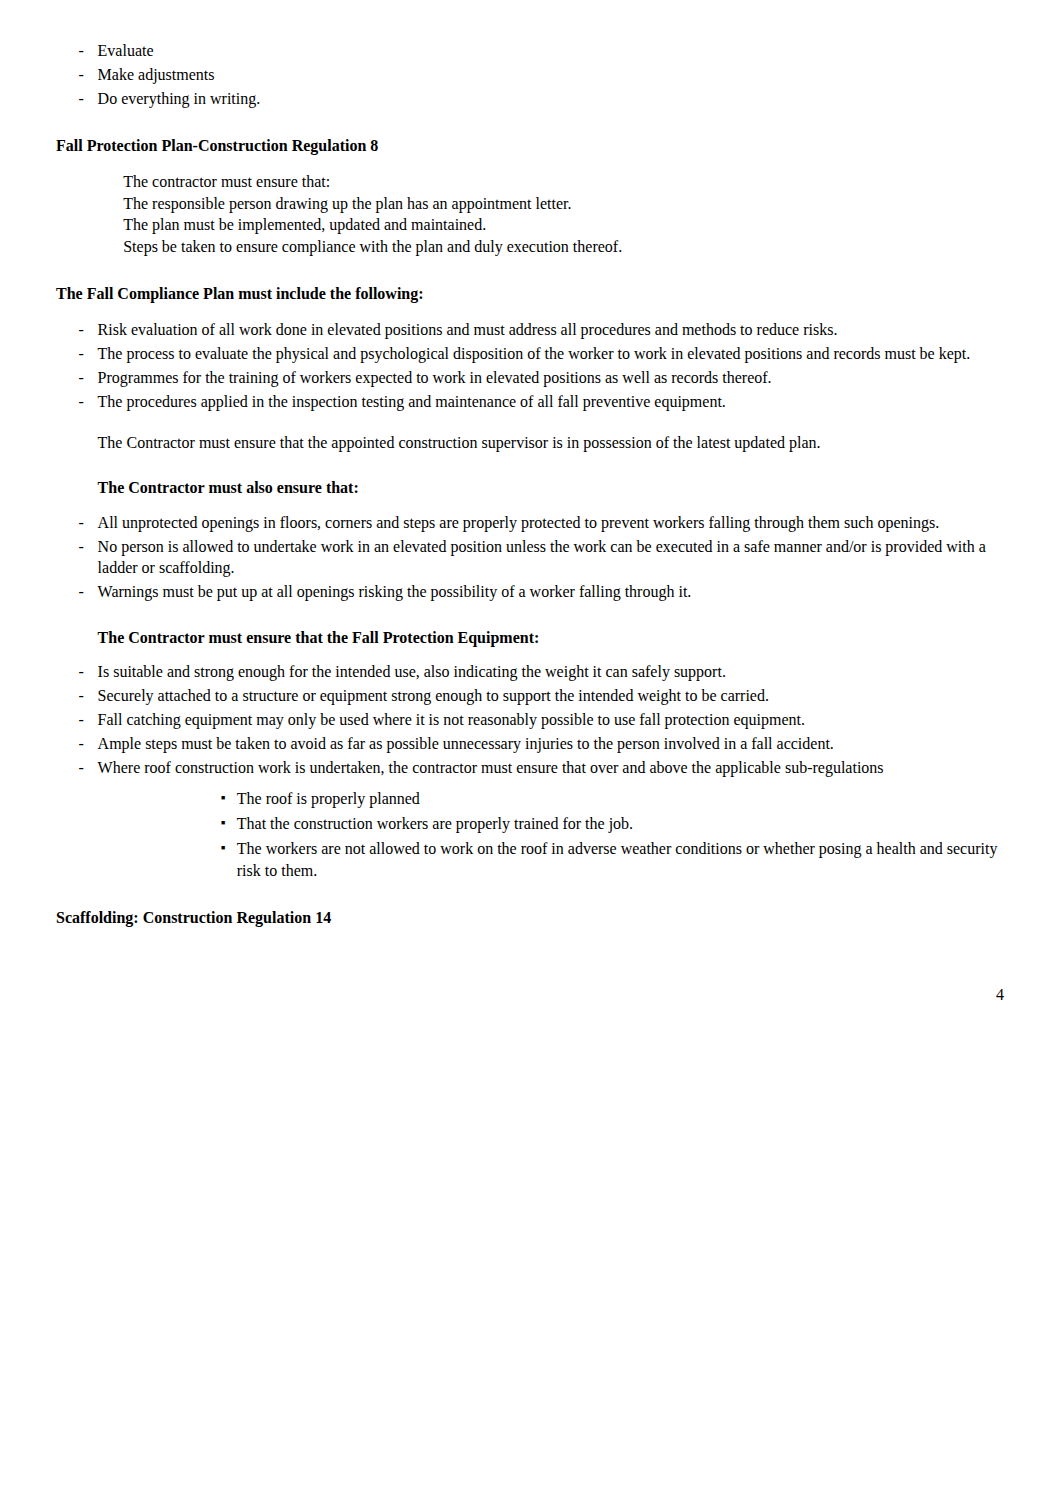Evaluate
Make adjustments
Do everything in writing.
Fall Protection Plan-Construction Regulation 8
The contractor must ensure that:
The responsible person drawing up the plan has an appointment letter.
The plan must be implemented, updated and maintained.
Steps be taken to ensure compliance with the plan and duly execution thereof.
The Fall Compliance Plan must include the following:
Risk evaluation of all work done in elevated positions and must address all procedures and methods to reduce risks.
The process to evaluate the physical and psychological disposition of the worker to work in elevated positions and records must be kept.
Programmes for the training of workers expected to work in elevated positions as well as records thereof.
The procedures applied in the inspection testing and maintenance of all fall preventive equipment.
The Contractor must ensure that the appointed construction supervisor is in possession of the latest updated plan.
The Contractor must also ensure that:
All unprotected openings in floors, corners and steps are properly protected to prevent workers falling through them such openings.
No person is allowed to undertake work in an elevated position unless the work can be executed in a safe manner and/or is provided with a ladder or scaffolding.
Warnings must be put up at all openings risking the possibility of a worker falling through it.
The Contractor must ensure that the Fall Protection Equipment:
Is suitable and strong enough for the intended use, also indicating the weight it can safely support.
Securely attached to a structure or equipment strong enough to support the intended weight to be carried.
Fall catching equipment may only be used where it is not reasonably possible to use fall protection equipment.
Ample steps must be taken to avoid as far as possible unnecessary injuries to the person involved in a fall accident.
Where roof construction work is undertaken, the contractor must ensure that over and above the applicable sub-regulations
The roof is properly planned
That the construction workers are properly trained for the job.
The workers are not allowed to work on the roof in adverse weather conditions or whether posing a health and security risk to them.
Scaffolding: Construction Regulation 14
4